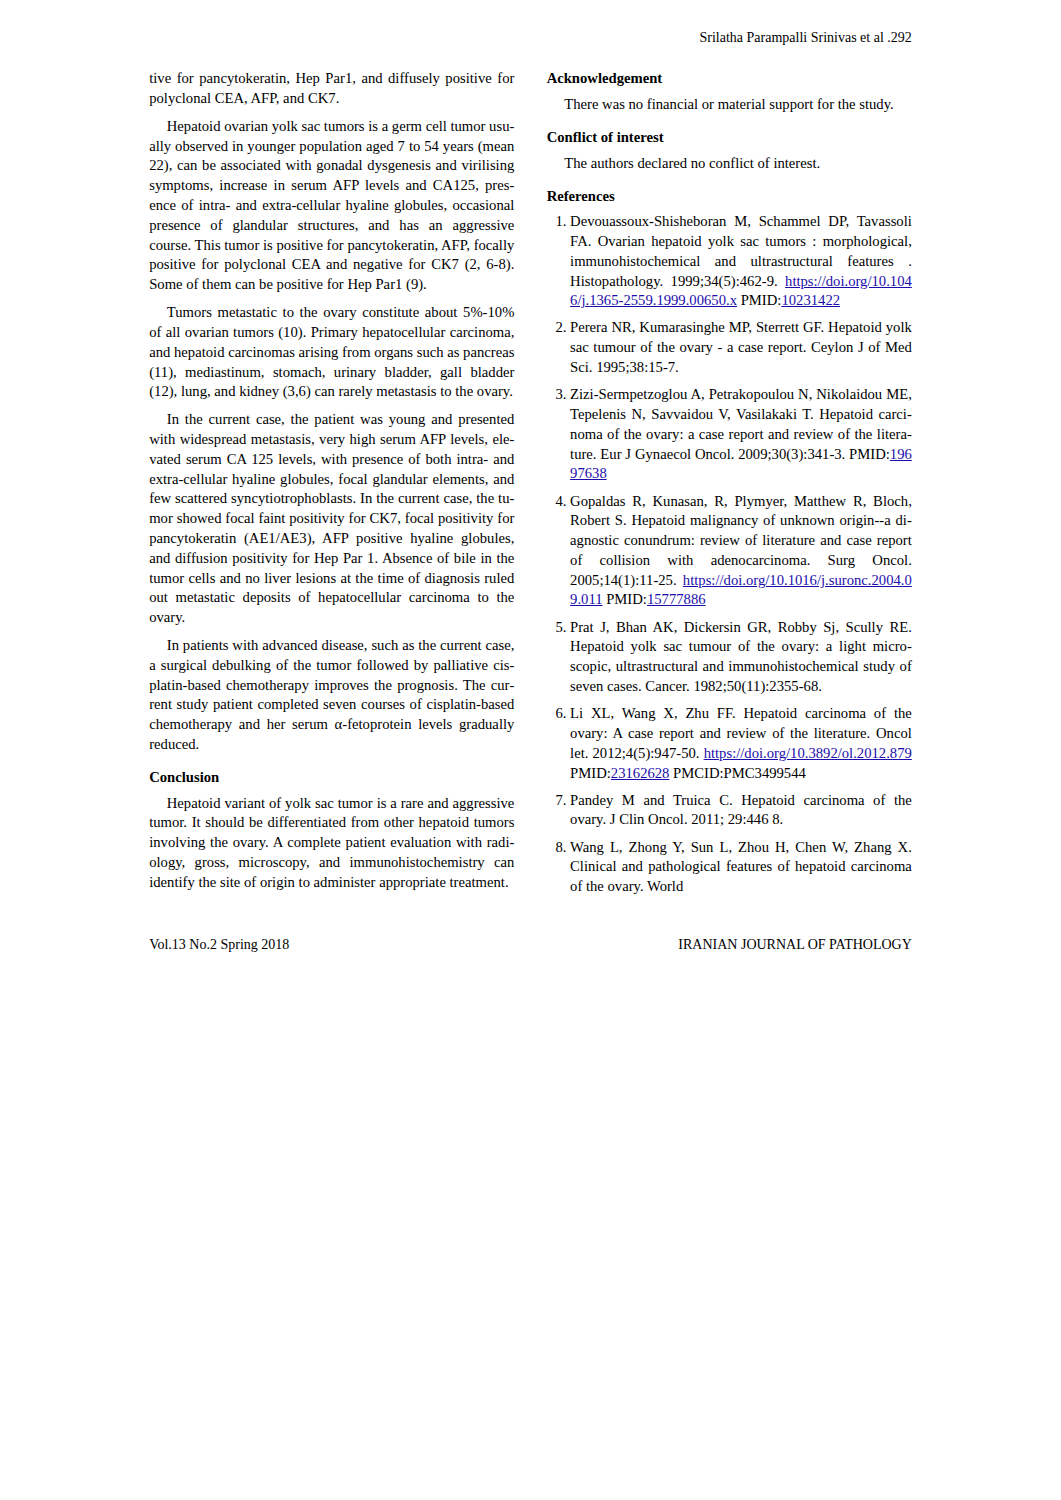Srilatha Parampalli Srinivas et al .292
tive for pancytokeratin, Hep Par1, and diffusely positive for polyclonal CEA, AFP, and CK7.
Hepatoid ovarian yolk sac tumors is a germ cell tumor usually observed in younger population aged 7 to 54 years (mean 22), can be associated with gonadal dysgenesis and virilising symptoms, increase in serum AFP levels and CA125, presence of intra- and extra-cellular hyaline globules, occasional presence of glandular structures, and has an aggressive course. This tumor is positive for pancytokeratin, AFP, focally positive for polyclonal CEA and negative for CK7 (2, 6-8). Some of them can be positive for Hep Par1 (9).
Tumors metastatic to the ovary constitute about 5%-10% of all ovarian tumors (10). Primary hepatocellular carcinoma, and hepatoid carcinomas arising from organs such as pancreas (11), mediastinum, stomach, urinary bladder, gall bladder (12), lung, and kidney (3,6) can rarely metastasis to the ovary.
In the current case, the patient was young and presented with widespread metastasis, very high serum AFP levels, elevated serum CA 125 levels, with presence of both intra- and extra-cellular hyaline globules, focal glandular elements, and few scattered syncytiotrophoblasts. In the current case, the tumor showed focal faint positivity for CK7, focal positivity for pancytokeratin (AE1/AE3), AFP positive hyaline globules, and diffusion positivity for Hep Par 1. Absence of bile in the tumor cells and no liver lesions at the time of diagnosis ruled out metastatic deposits of hepatocellular carcinoma to the ovary.
In patients with advanced disease, such as the current case, a surgical debulking of the tumor followed by palliative cisplatin-based chemotherapy improves the prognosis. The current study patient completed seven courses of cisplatin-based chemotherapy and her serum α-fetoprotein levels gradually reduced.
Conclusion
Hepatoid variant of yolk sac tumor is a rare and aggressive tumor. It should be differentiated from other hepatoid tumors involving the ovary. A complete patient evaluation with radiology, gross, microscopy, and immunohistochemistry can identify the site of origin to administer appropriate treatment.
Acknowledgement
There was no financial or material support for the study.
Conflict of interest
The authors declared no conflict of interest.
References
Devouassoux-Shisheboran M, Schammel DP, Tavassoli FA. Ovarian hepatoid yolk sac tumors : morphological, immunohistochemical and ultrastructural features . Histopathology. 1999;34(5):462-9. https://doi.org/10.1046/j.1365-2559.1999.00650.x PMID:10231422
Perera NR, Kumarasinghe MP, Sterrett GF. Hepatoid yolk sac tumour of the ovary - a case report. Ceylon J of Med Sci. 1995;38:15-7.
Zizi-Sermpetzoglou A, Petrakopoulou N, Nikolaidou ME, Tepelenis N, Savvaidou V, Vasilakaki T. Hepatoid carcinoma of the ovary: a case report and review of the literature. Eur J Gynaecol Oncol. 2009;30(3):341-3. PMID:19697638
Gopaldas R, Kunasan, R, Plymyer, Matthew R, Bloch, Robert S. Hepatoid malignancy of unknown origin--a diagnostic conundrum: review of literature and case report of collision with adenocarcinoma. Surg Oncol. 2005;14(1):11-25. https://doi.org/10.1016/j.suronc.2004.09.011 PMID:15777886
Prat J, Bhan AK, Dickersin GR, Robby Sj, Scully RE. Hepatoid yolk sac tumour of the ovary: a light microscopic, ultrastructural and immunohistochemical study of seven cases. Cancer. 1982;50(11):2355-68.
Li XL, Wang X, Zhu FF. Hepatoid carcinoma of the ovary: A case report and review of the literature. Oncol let. 2012;4(5):947-50. https://doi.org/10.3892/ol.2012.879 PMID:23162628 PMCID:PMC3499544
Pandey M and Truica C. Hepatoid carcinoma of the ovary. J Clin Oncol. 2011; 29:446 8.
Wang L, Zhong Y, Sun L, Zhou H, Chen W, Zhang X. Clinical and pathological features of hepatoid carcinoma of the ovary. World
Vol.13 No.2 Spring 2018
IRANIAN JOURNAL OF PATHOLOGY